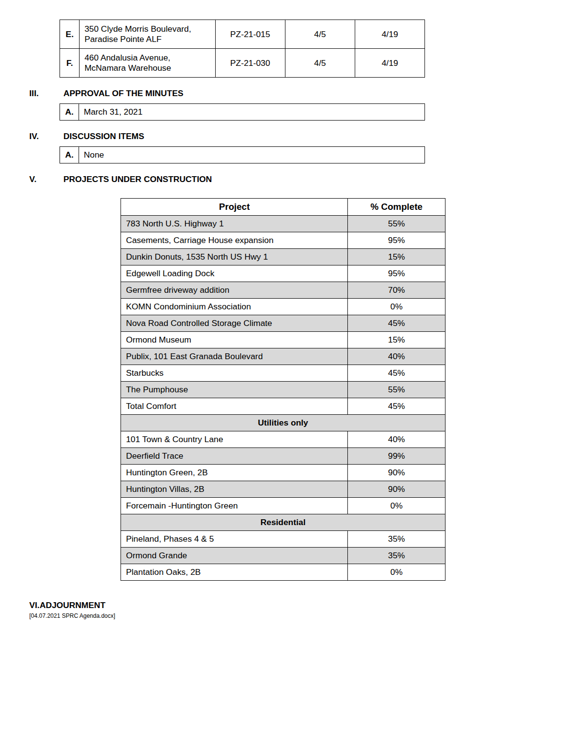| E. | 350 Clyde Morris Boulevard, Paradise Pointe ALF | PZ-21-015 | 4/5 | 4/19 |
| F. | 460 Andalusia Avenue, McNamara Warehouse | PZ-21-030 | 4/5 | 4/19 |
III. APPROVAL OF THE MINUTES
| A. | March 31, 2021 |
IV. DISCUSSION ITEMS
| A. | None |
V. PROJECTS UNDER CONSTRUCTION
| Project | % Complete |
| --- | --- |
| 783 North U.S. Highway 1 | 55% |
| Casements, Carriage House expansion | 95% |
| Dunkin Donuts, 1535 North US Hwy 1 | 15% |
| Edgewell Loading Dock | 95% |
| Germfree driveway addition | 70% |
| KOMN Condominium Association | 0% |
| Nova Road Controlled Storage Climate | 45% |
| Ormond Museum | 15% |
| Publix, 101 East Granada Boulevard | 40% |
| Starbucks | 45% |
| The Pumphouse | 55% |
| Total Comfort | 45% |
| Utilities only |
| 101 Town & Country Lane | 40% |
| Deerfield Trace | 99% |
| Huntington Green, 2B | 90% |
| Huntington Villas, 2B | 90% |
| Forcemain -Huntington Green | 0% |
| Residential |
| Pineland, Phases 4 & 5 | 35% |
| Ormond Grande | 35% |
| Plantation Oaks, 2B | 0% |
VI. ADJOURNMENT
[04.07.2021 SPRC Agenda.docx]